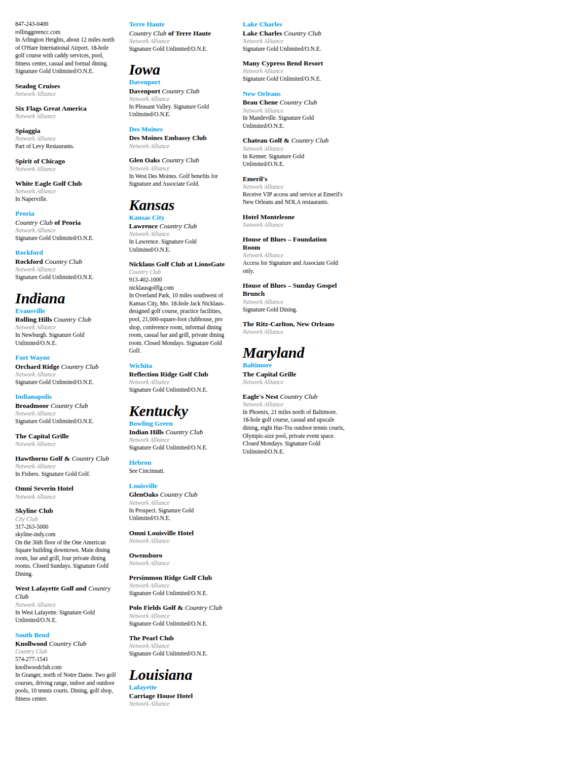847-243-0400 rollinggreencc.com In Arlington Heights, about 12 miles north of O'Hare International Airport. 18-hole golf course with caddy services, pool, fitness center, casual and formal dining. Signature Gold Unlimited/O.N.E.
Seadog Cruises Network Alliance
Six Flags Great America Network Alliance
Spiaggia Network Alliance Part of Levy Restaurants.
Spirit of Chicago Network Alliance
White Eagle Golf Club Network Alliance In Naperville.
Peoria
Country Club of Peoria Network Alliance Signature Gold Unlimited/O.N.E.
Rockford
Rockford Country Club Network Alliance Signature Gold Unlimited/O.N.E.
Indiana
Evansville
Rolling Hills Country Club Network Alliance In Newburgh. Signature Gold Unlimited/O.N.E.
Fort Wayne
Orchard Ridge Country Club Network Alliance Signature Gold Unlimited/O.N.E.
Indianapolis
Broadmoor Country Club Network Alliance Signature Gold Unlimited/O.N.E.
The Capital Grille Network Alliance
Hawthorns Golf & Country Club Network Alliance In Fishers. Signature Gold Golf.
Omni Severin Hotel Network Alliance
Skyline Club City Club 317-263-5000 skyline-indy.com On the 36th floor of the One American Square building downtown. Main dining room, bar and grill, four private dining rooms. Closed Sundays. Signature Gold Dining.
West Lafayette Golf and Country Club Network Alliance In West Lafayette. Signature Gold Unlimited/O.N.E.
South Bend
Knollwood Country Club Country Club 574-277-1541 knollwoodclub.com In Granger, north of Notre Dame. Two golf courses, driving range, indoor and outdoor pools, 10 tennis courts. Dining, golf shop, fitness center.
Terre Haute
Country Club of Terre Haute Network Alliance Signature Gold Unlimited/O.N.E.
Iowa
Davenport
Davenport Country Club Network Alliance In Pleasant Valley. Signature Gold Unlimited/O.N.E.
Des Moines
Des Moines Embassy Club Network Alliance
Glen Oaks Country Club Network Alliance In West Des Moines. Golf benefits for Signature and Associate Gold.
Kansas
Kansas City
Lawrence Country Club Network Alliance In Lawrence. Signature Gold Unlimited/O.N.E.
Nicklaus Golf Club at LionsGate Country Club 913-402-1000 nicklausgolflg.com In Overland Park, 10 miles southwest of Kansas City, Mo. 18-hole Jack Nicklaus-designed golf course, practice facilities, pool, 21,000-square-foot clubhouse, pro shop, conference room, informal dining room, casual bar and grill, private dining room. Closed Mondays. Signature Gold Golf.
Wichita
Reflection Ridge Golf Club Network Alliance Signature Gold Unlimited/O.N.E.
Kentucky
Bowling Green
Indian Hills Country Club Network Alliance Signature Gold Unlimited/O.N.E.
Hebron
See Cincinnati.
Louisville
GlenOaks Country Club Network Alliance In Prospect. Signature Gold Unlimited/O.N.E.
Omni Louisville Hotel Network Alliance
Owensboro Network Alliance
Persimmon Ridge Golf Club Network Alliance Signature Gold Unlimited/O.N.E.
Polo Fields Golf & Country Club Network Alliance Signature Gold Unlimited/O.N.E.
The Pearl Club Network Alliance Signature Gold Unlimited/O.N.E.
Louisiana
Lafayette
Carriage House Hotel Network Alliance
Lake Charles
Lake Charles Country Club Network Alliance Signature Gold Unlimited/O.N.E.
Many Cypress Bend Resort Network Alliance Signature Gold Unlimited/O.N.E.
New Orleans
Beau Chene Country Club Network Alliance In Mandeville. Signature Gold Unlimited/O.N.E.
Chateau Golf & Country Club Network Alliance In Kenner. Signature Gold Unlimited/O.N.E.
Emeril's Network Alliance Receive VIP access and service at Emeril's New Orleans and NOLA restaurants.
Hotel Monteleone Network Alliance
House of Blues – Foundation Room Network Alliance Access for Signature and Associate Gold only.
House of Blues – Sunday Gospel Brunch Network Alliance Signature Gold Dining.
The Ritz-Carlton, New Orleans Network Alliance
Maryland
Baltimore
The Capital Grille Network Alliance
Eagle's Nest Country Club Network Alliance In Phoenix, 21 miles north of Baltimore. 18-hole golf course, casual and upscale dining, eight Har-Tru outdoor tennis courts, Olympic-size pool, private event space. Closed Mondays. Signature Gold Unlimited/O.N.E.